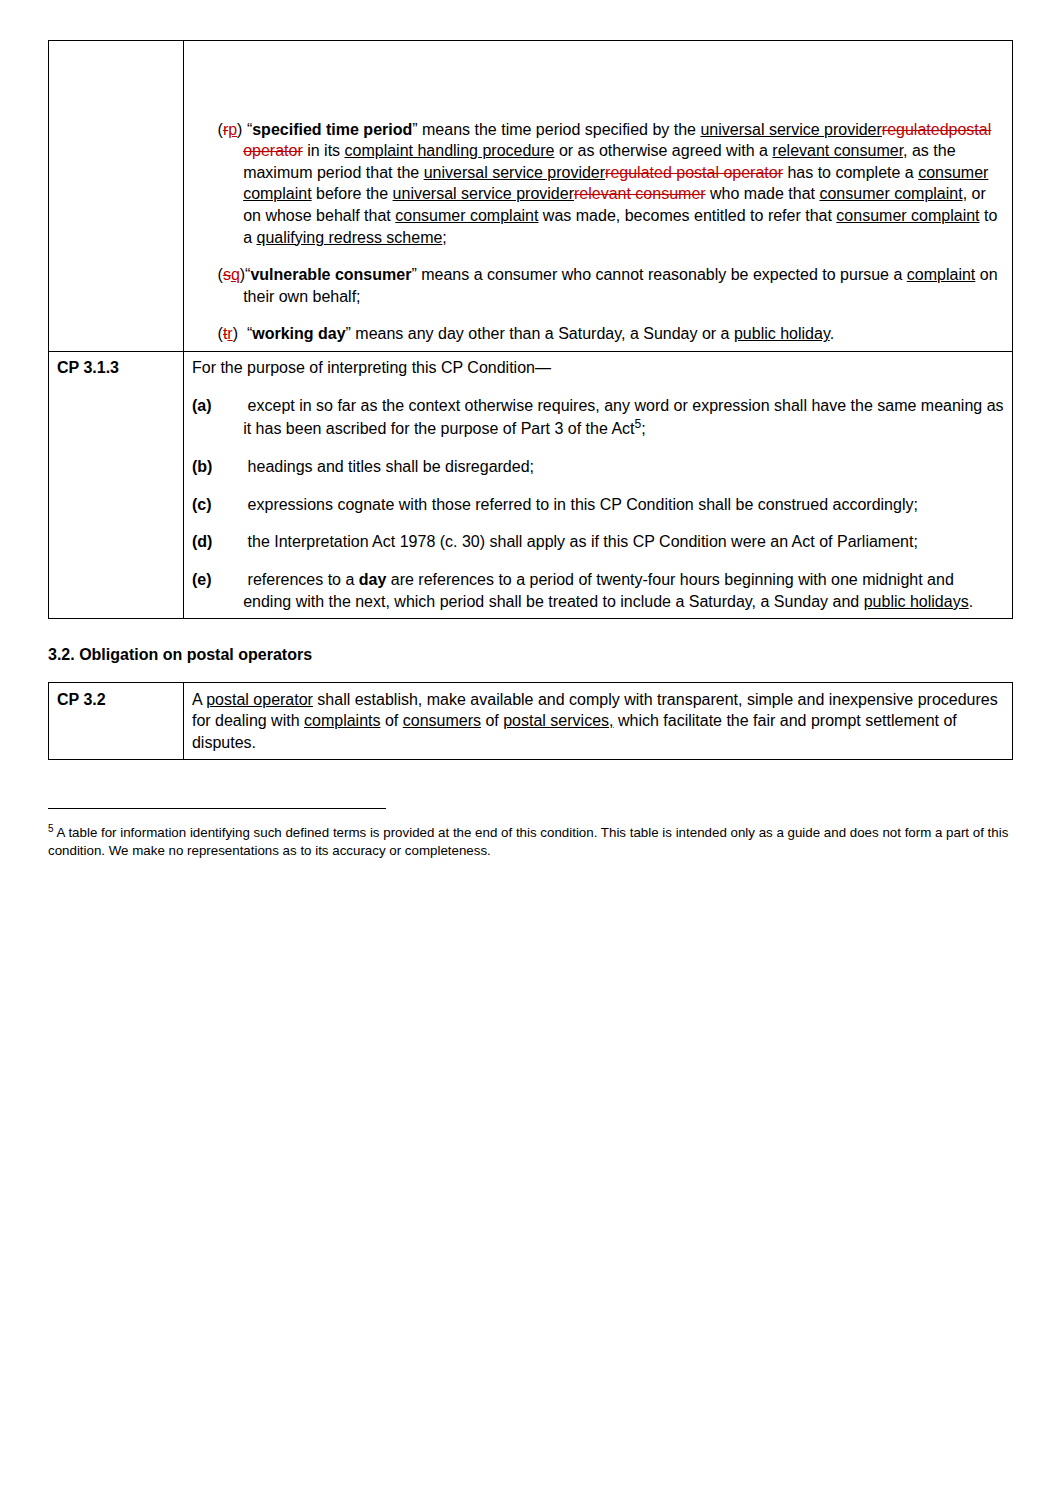| | ( r p ) “ specified time period ” means the time period specified by the universal service provider regulatedpostal operator in its complaint handling procedure or as otherwise agreed with a relevant consumer , as the maximum period that the universal service provider regulated postal operator has to complete a consumer complaint before the universal service provider relevant consumer who made that consumer complaint , or on whose behalf that consumer complaint was made, becomes entitled to refer that consumer complaint to a qualifying redress scheme ; ( s q )“ vulnerable consumer ” means a consumer who cannot reasonably be expected to pursue a complaint on their own behalf; ( t r ) “ working day ” means any day other than a Saturday, a Sunday or a public holiday . |
| CP 3.1.3 | For the purpose of interpreting this CP Condition— (a) except in so far as the context otherwise requires, any word or expression shall have the same meaning as it has been ascribed for the purpose of Part 3 of the Act 5 ; (b) headings and titles shall be disregarded; (c) expressions cognate with those referred to in this CP Condition shall be construed accordingly; (d) the Interpretation Act 1978 (c. 30) shall apply as if this CP Condition were an Act of Parliament; (e) references to a day are references to a period of twenty-four hours beginning with one midnight and ending with the next, which period shall be treated to include a Saturday, a Sunday and public holidays . |
3.2. Obligation on postal operators
| CP 3.2 | A postal operator shall establish, make available and comply with transparent, simple and inexpensive procedures for dealing with complaints of consumers of postal services, which facilitate the fair and prompt settlement of disputes. |
5 A table for information identifying such defined terms is provided at the end of this condition. This table is intended only as a guide and does not form a part of this condition. We make no representations as to its accuracy or completeness.